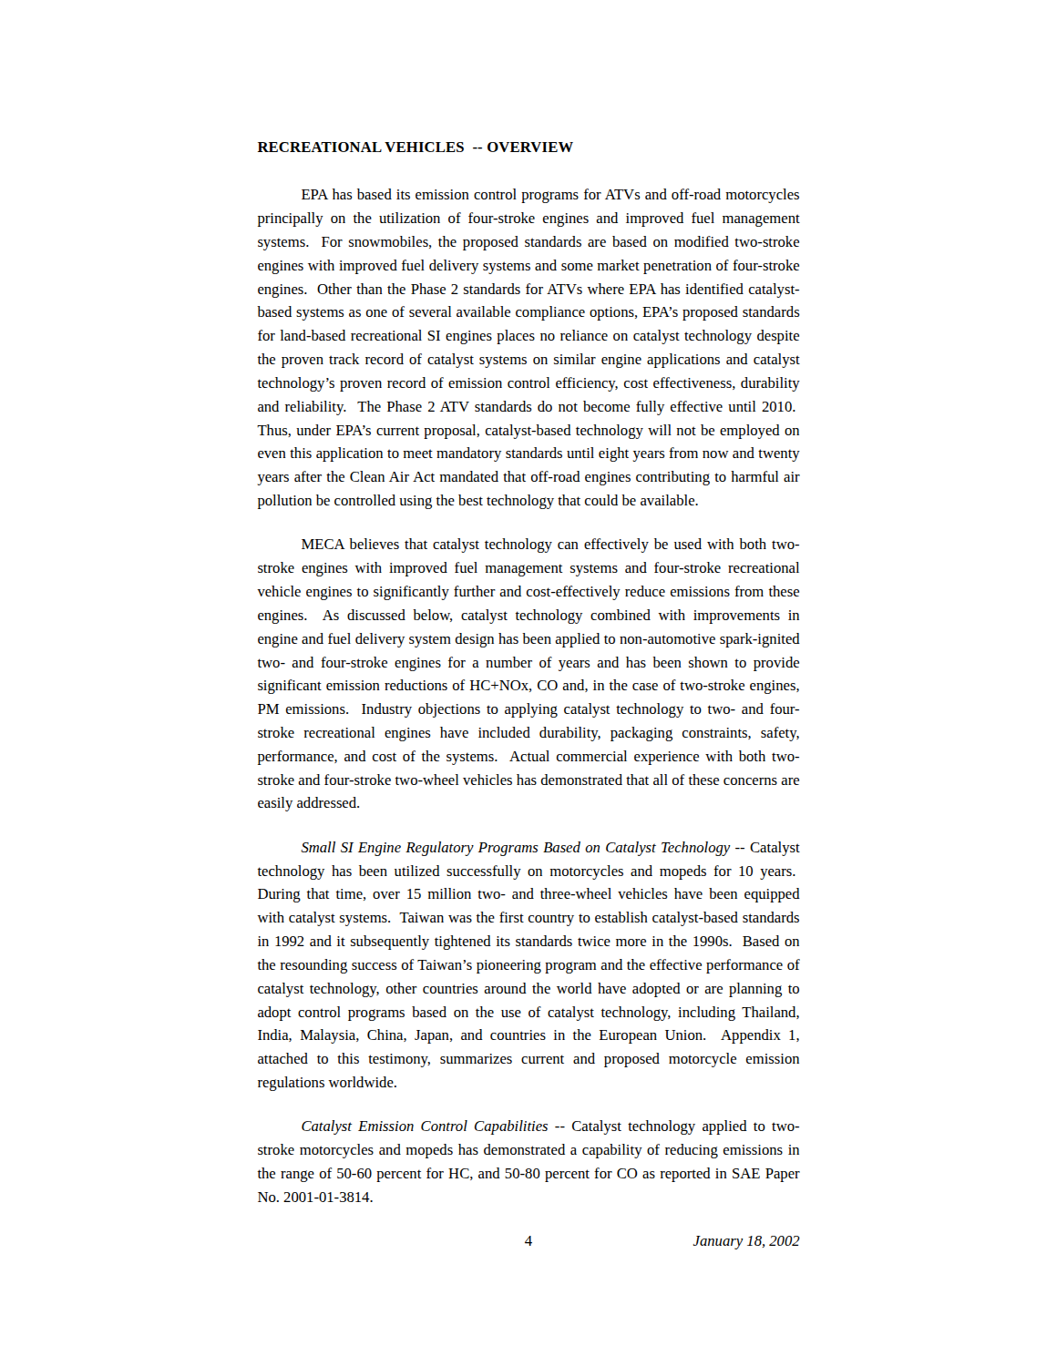RECREATIONAL VEHICLES -- OVERVIEW
EPA has based its emission control programs for ATVs and off-road motorcycles principally on the utilization of four-stroke engines and improved fuel management systems. For snowmobiles, the proposed standards are based on modified two-stroke engines with improved fuel delivery systems and some market penetration of four-stroke engines. Other than the Phase 2 standards for ATVs where EPA has identified catalyst-based systems as one of several available compliance options, EPA’s proposed standards for land-based recreational SI engines places no reliance on catalyst technology despite the proven track record of catalyst systems on similar engine applications and catalyst technology’s proven record of emission control efficiency, cost effectiveness, durability and reliability. The Phase 2 ATV standards do not become fully effective until 2010. Thus, under EPA’s current proposal, catalyst-based technology will not be employed on even this application to meet mandatory standards until eight years from now and twenty years after the Clean Air Act mandated that off-road engines contributing to harmful air pollution be controlled using the best technology that could be available.
MECA believes that catalyst technology can effectively be used with both two-stroke engines with improved fuel management systems and four-stroke recreational vehicle engines to significantly further and cost-effectively reduce emissions from these engines. As discussed below, catalyst technology combined with improvements in engine and fuel delivery system design has been applied to non-automotive spark-ignited two- and four-stroke engines for a number of years and has been shown to provide significant emission reductions of HC+NOx, CO and, in the case of two-stroke engines, PM emissions. Industry objections to applying catalyst technology to two- and four-stroke recreational engines have included durability, packaging constraints, safety, performance, and cost of the systems. Actual commercial experience with both two-stroke and four-stroke two-wheel vehicles has demonstrated that all of these concerns are easily addressed.
Small SI Engine Regulatory Programs Based on Catalyst Technology -- Catalyst technology has been utilized successfully on motorcycles and mopeds for 10 years. During that time, over 15 million two- and three-wheel vehicles have been equipped with catalyst systems. Taiwan was the first country to establish catalyst-based standards in 1992 and it subsequently tightened its standards twice more in the 1990s. Based on the resounding success of Taiwan’s pioneering program and the effective performance of catalyst technology, other countries around the world have adopted or are planning to adopt control programs based on the use of catalyst technology, including Thailand, India, Malaysia, China, Japan, and countries in the European Union. Appendix 1, attached to this testimony, summarizes current and proposed motorcycle emission regulations worldwide.
Catalyst Emission Control Capabilities -- Catalyst technology applied to two-stroke motorcycles and mopeds has demonstrated a capability of reducing emissions in the range of 50-60 percent for HC, and 50-80 percent for CO as reported in SAE Paper No. 2001-01-3814.
4
January 18, 2002